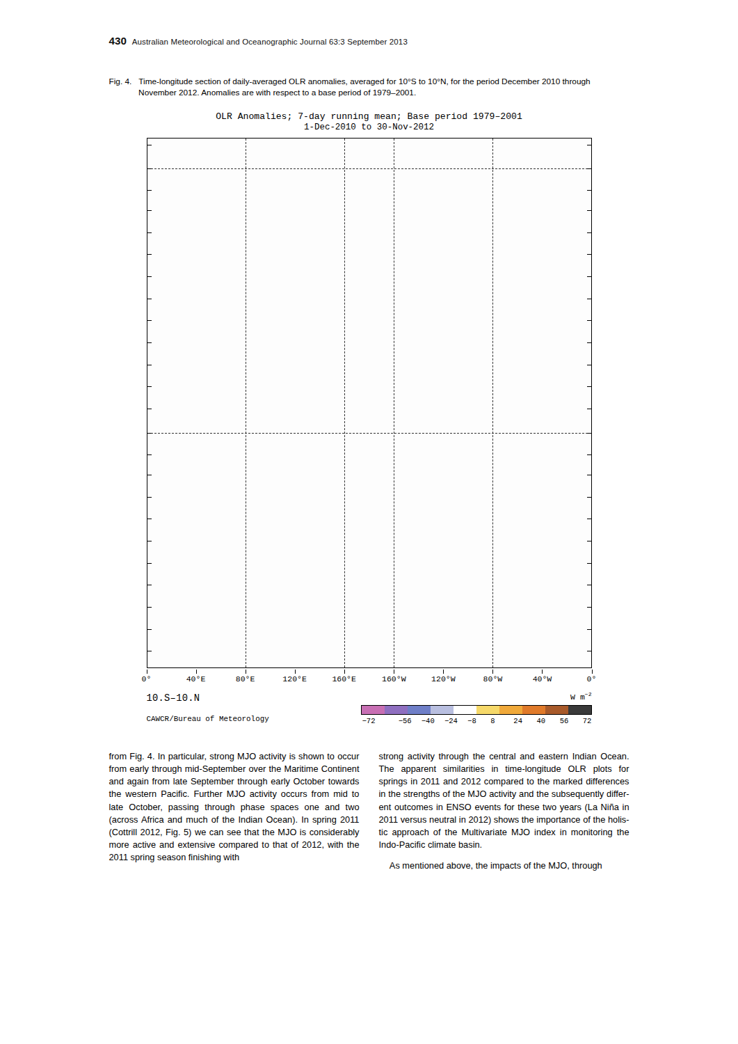430 Australian Meteorological and Oceanographic Journal 63:3 September 2013
Fig. 4. Time-longitude section of daily-averaged OLR anomalies, averaged for 10°S to 10°N, for the period December 2010 through November 2012. Anomalies are with respect to a base period of 1979–2001.
OLR Anomalies; 7-day running mean; Base period 1979–2001 1-Dec-2010 to 30-Nov-2012
Dec 1 Jan 1 Feb 1 Mar 1 Apr 1 May 1 Jun 1 Jul 1 Aug 1 Sep 1 Oct 1 Nov 1 Dec 1 Jan 1 Feb 1 Mar 1 Apr 1 May 1 Jun 1 Jul 1 Aug 1 Sep 1 Oct 1 Nov 1
2011 2012
0° 40°E 80°E 120°E 160°E 160°W 120°W 80°W 40°W 0°
10.S–10.N
CAWCR/Bureau of Meteorology
W m−2
−72−56−40−24−8824405672
from Fig. 4. In particular, strong MJO activity is shown to occur from early through mid-September over the Maritime Continent and again from late September through early October towards the western Pacific. Further MJO activity occurs from mid to late October, passing through phase spaces one and two (across Africa and much of the Indian Ocean). In spring 2011 (Cottrill 2012, Fig. 5) we can see that the MJO is considerably more active and extensive compared to that of 2012, with the 2011 spring season finishing with
strong activity through the central and eastern Indian Ocean. The apparent similarities in time-longitude OLR plots for springs in 2011 and 2012 compared to the marked differences in the strengths of the MJO activity and the subsequently different outcomes in ENSO events for these two years (La Niña in 2011 versus neutral in 2012) shows the importance of the holistic approach of the Multivariate MJO index in monitoring the Indo-Pacific climate basin.
As mentioned above, the impacts of the MJO, through